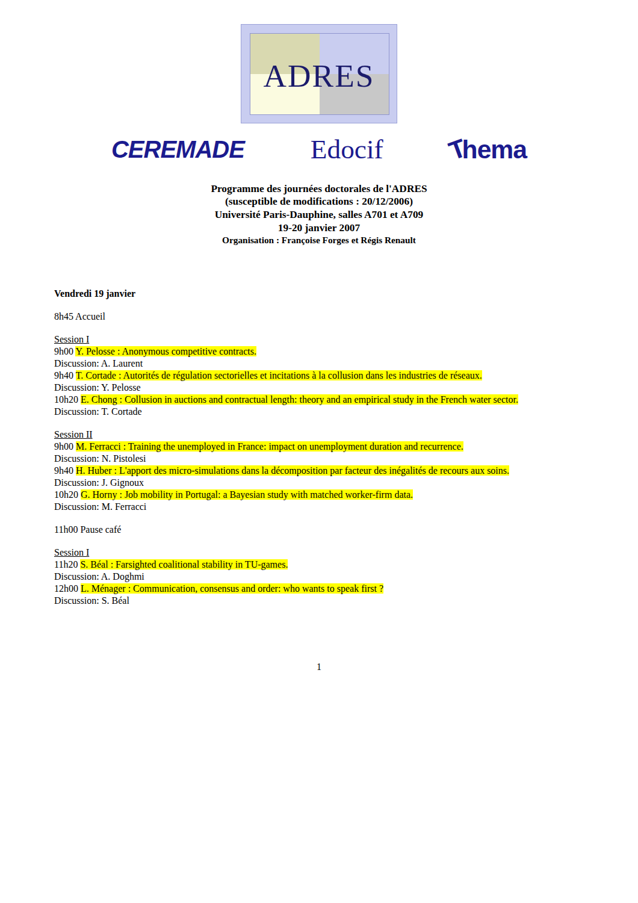ADRES
CEREMADE
Edocif
Thema
Programme des journées doctorales de l'ADRES
(susceptible de modifications : 20/12/2006)
Université Paris-Dauphine, salles A701 et A709
19-20 janvier 2007
Organisation : Françoise Forges et Régis Renault
Vendredi 19 janvier
8h45 Accueil
Session I
9h00 Y. Pelosse : Anonymous competitive contracts.
Discussion: A. Laurent
9h40 T. Cortade : Autorités de régulation sectorielles et incitations à la collusion dans les industries de réseaux.
Discussion: Y. Pelosse
10h20 E. Chong : Collusion in auctions and contractual length: theory and an empirical study in the French water sector.
Discussion: T. Cortade
Session II
9h00 M. Ferracci : Training the unemployed in France: impact on unemployment duration and recurrence.
Discussion: N. Pistolesi
9h40 H. Huber : L'apport des micro-simulations dans la décomposition par facteur des inégalités de recours aux soins.
Discussion: J. Gignoux
10h20 G. Horny : Job mobility in Portugal: a Bayesian study with matched worker-firm data.
Discussion: M. Ferracci
11h00 Pause café
Session I
11h20 S. Béal : Farsighted coalitional stability in TU-games.
Discussion: A. Doghmi
12h00 L. Ménager : Communication, consensus and order: who wants to speak first ?
Discussion: S. Béal
1